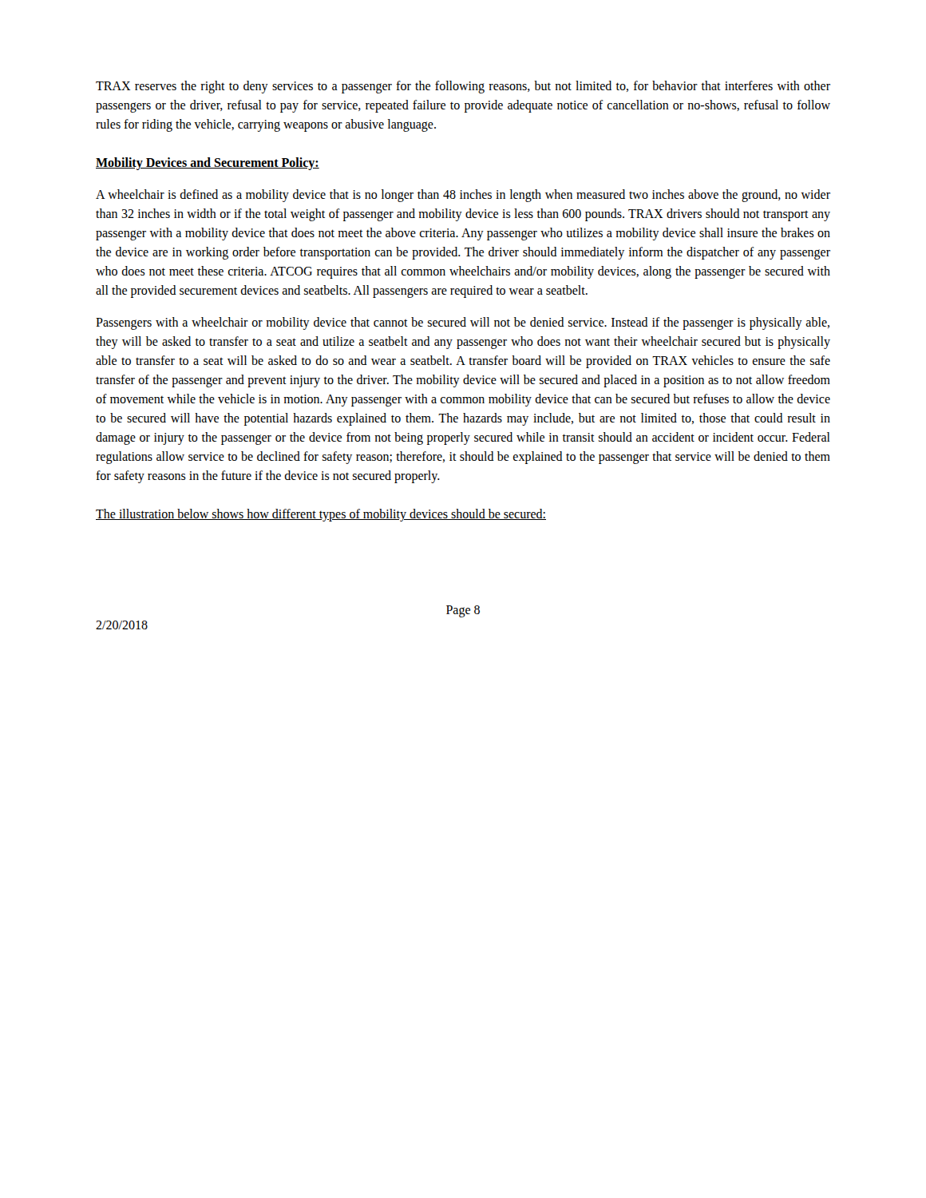TRAX reserves the right to deny services to a passenger for the following reasons, but not limited to, for behavior that interferes with other passengers or the driver, refusal to pay for service, repeated failure to provide adequate notice of cancellation or no-shows, refusal to follow rules for riding the vehicle, carrying weapons or abusive language.
Mobility Devices and Securement Policy:
A wheelchair is defined as a mobility device that is no longer than 48 inches in length when measured two inches above the ground, no wider than 32 inches in width or if the total weight of passenger and mobility device is less than 600 pounds. TRAX drivers should not transport any passenger with a mobility device that does not meet the above criteria. Any passenger who utilizes a mobility device shall insure the brakes on the device are in working order before transportation can be provided. The driver should immediately inform the dispatcher of any passenger who does not meet these criteria. ATCOG requires that all common wheelchairs and/or mobility devices, along the passenger be secured with all the provided securement devices and seatbelts. All passengers are required to wear a seatbelt.
Passengers with a wheelchair or mobility device that cannot be secured will not be denied service. Instead if the passenger is physically able, they will be asked to transfer to a seat and utilize a seatbelt and any passenger who does not want their wheelchair secured but is physically able to transfer to a seat will be asked to do so and wear a seatbelt. A transfer board will be provided on TRAX vehicles to ensure the safe transfer of the passenger and prevent injury to the driver. The mobility device will be secured and placed in a position as to not allow freedom of movement while the vehicle is in motion. Any passenger with a common mobility device that can be secured but refuses to allow the device to be secured will have the potential hazards explained to them. The hazards may include, but are not limited to, those that could result in damage or injury to the passenger or the device from not being properly secured while in transit should an accident or incident occur. Federal regulations allow service to be declined for safety reason; therefore, it should be explained to the passenger that service will be denied to them for safety reasons in the future if the device is not secured properly.
The illustration below shows how different types of mobility devices should be secured:
Page 8
2/20/2018